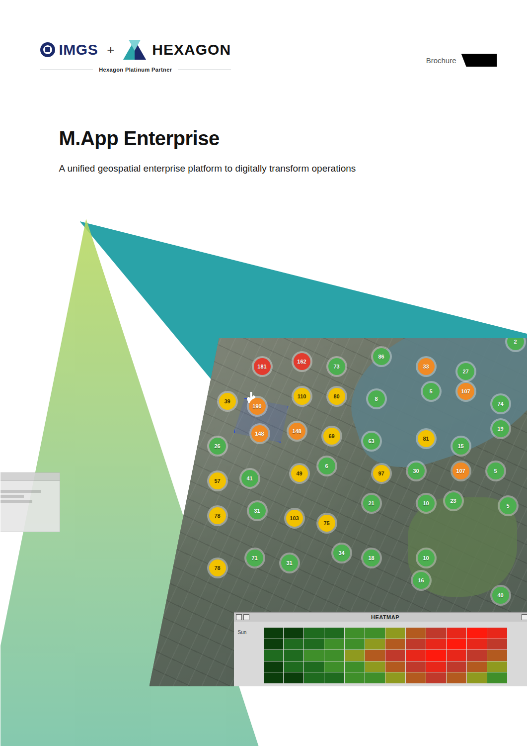IMGS
+
HEXAGON
Hexagon Platinum Partner
Brochure
M.App Enterprise
A unified geospatial enterprise platform to digitally transform operations
0 55
14
181
162
73
86
33
27
2
39
190
110
80
8
5
107
74
4
148
148
69
63
81
15
19
26
6
97
30
107
5
57
41
49
21
10
23
5
78
31
103
75
34
18
10
71
31
78
16
40
13
HEATMAP
Sun